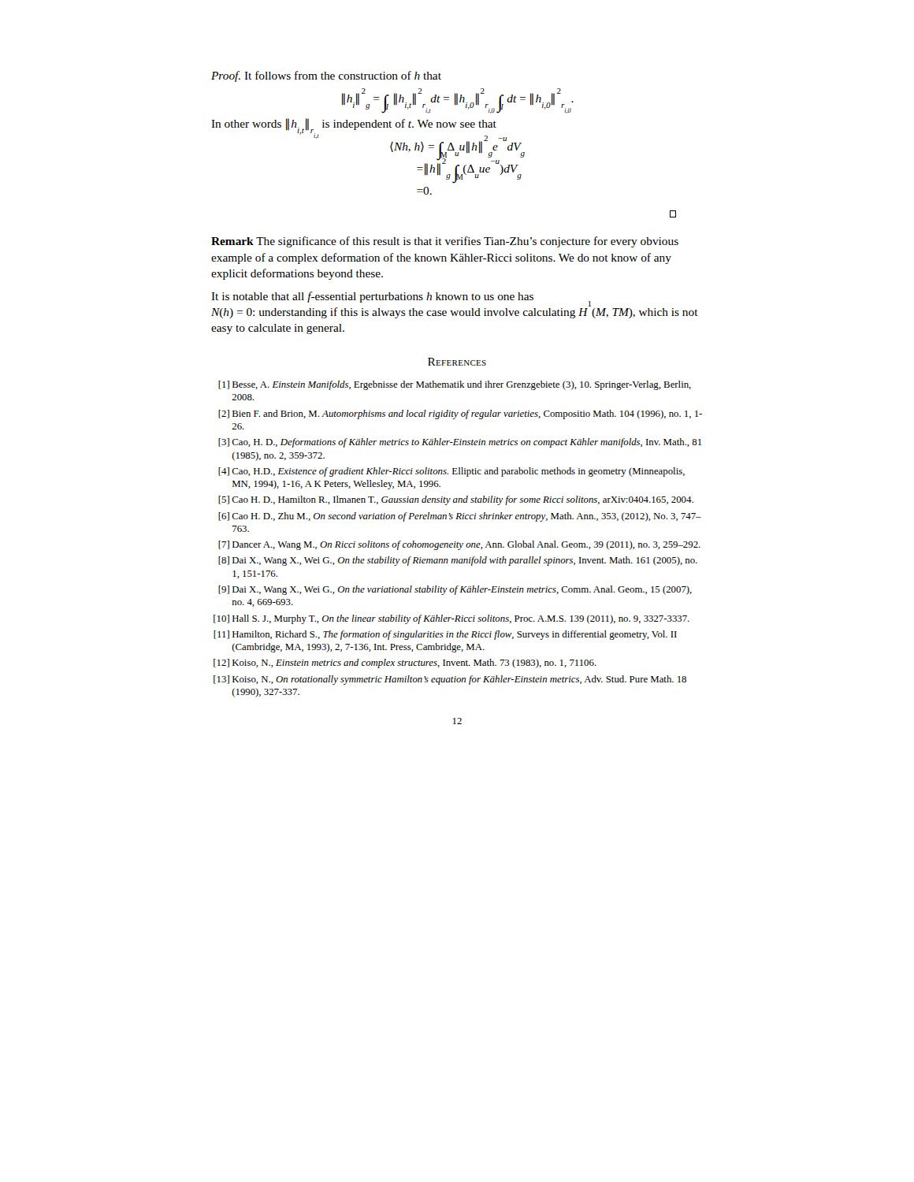Proof. It follows from the construction of h that
∥hi∥2g = ∫I ∥hi,t∥2ri,tdt = ∥hi,0∥2ri,0 ∫I dt = ∥hi,0∥2ri,0.
In other words ∥hi,t∥ri,t is independent of t. We now see that
⟨Nh, h⟩ = ∫M Δuu∥h∥2ge−udVg
=∥h∥2g ∫M (Δuue−u)dVg
=0.
Remark The significance of this result is that it verifies Tian-Zhu’s conjecture for every obvious example of a complex deformation of the known Kähler-Ricci solitons. We do not know of any explicit deformations beyond these.
It is notable that all f-essential perturbations h known to us one has
N(h) = 0: understanding if this is always the case would involve calculating H1(M, TM), which is not easy to calculate in general.
References
[1] Besse, A. Einstein Manifolds, Ergebnisse der Mathematik und ihrer Grenzgebiete (3), 10. Springer-Verlag, Berlin, 2008.
[2] Bien F. and Brion, M. Automorphisms and local rigidity of regular varieties, Compositio Math. 104 (1996), no. 1, 1-26.
[3] Cao, H. D., Deformations of Kähler metrics to Kähler-Einstein metrics on compact Kähler manifolds, Inv. Math., 81 (1985), no. 2, 359-372.
[4] Cao, H.D., Existence of gradient Khler-Ricci solitons. Elliptic and parabolic methods in geometry (Minneapolis, MN, 1994), 1-16, A K Peters, Wellesley, MA, 1996.
[5] Cao H. D., Hamilton R., Ilmanen T., Gaussian density and stability for some Ricci solitons, arXiv:0404.165, 2004.
[6] Cao H. D., Zhu M., On second variation of Perelman’s Ricci shrinker entropy, Math. Ann., 353, (2012), No. 3, 747–763.
[7] Dancer A., Wang M., On Ricci solitons of cohomogeneity one, Ann. Global Anal. Geom., 39 (2011), no. 3, 259–292.
[8] Dai X., Wang X., Wei G., On the stability of Riemann manifold with parallel spinors, Invent. Math. 161 (2005), no. 1, 151-176.
[9] Dai X., Wang X., Wei G., On the variational stability of Kähler-Einstein metrics, Comm. Anal. Geom., 15 (2007), no. 4, 669-693.
[10] Hall S. J., Murphy T., On the linear stability of Kähler-Ricci solitons, Proc. A.M.S. 139 (2011), no. 9, 3327-3337.
[11] Hamilton, Richard S., The formation of singularities in the Ricci flow, Surveys in differential geometry, Vol. II (Cambridge, MA, 1993), 2, 7-136, Int. Press, Cambridge, MA.
[12] Koiso, N., Einstein metrics and complex structures, Invent. Math. 73 (1983), no. 1, 71106.
[13] Koiso, N., On rotationally symmetric Hamilton’s equation for Kähler-Einstein metrics, Adv. Stud. Pure Math. 18 (1990), 327-337.
12